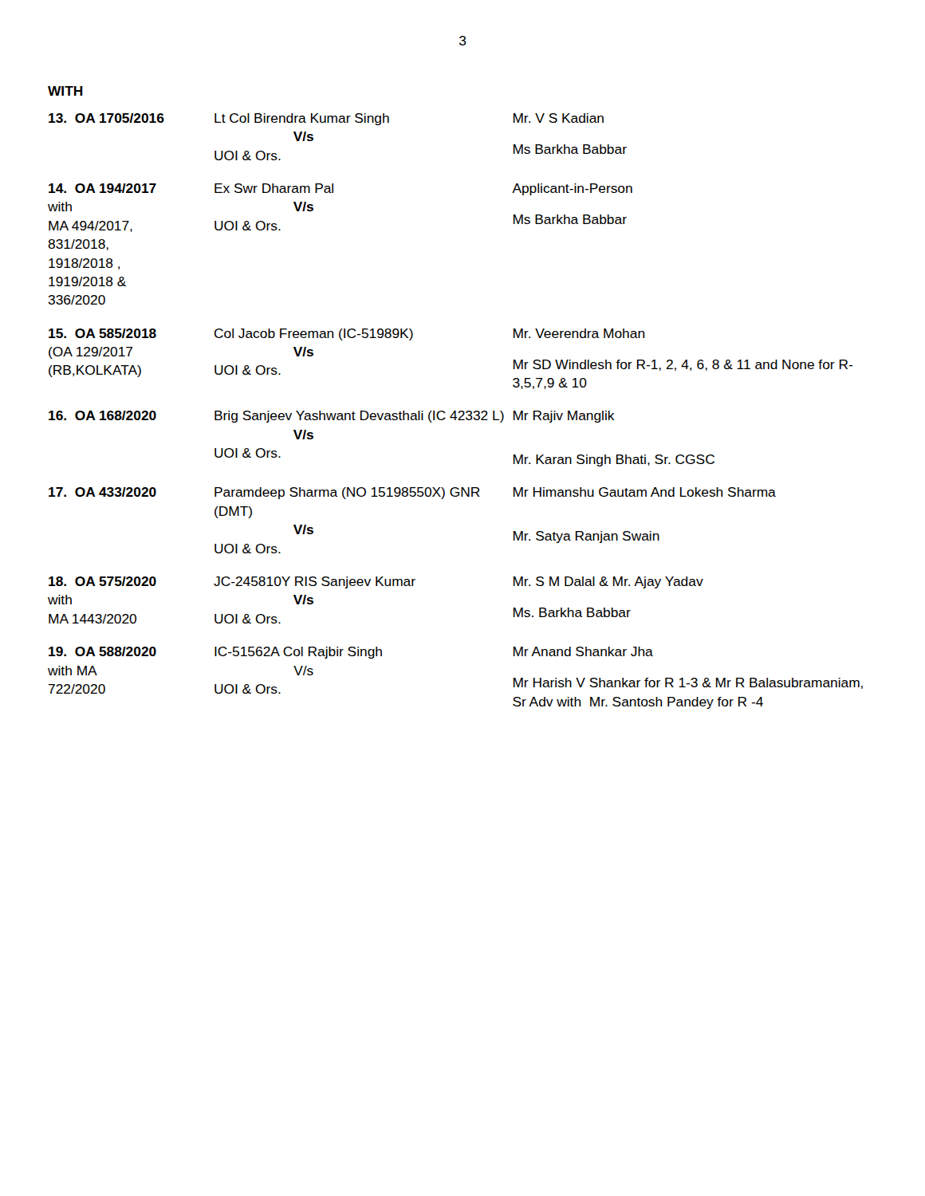3
WITH
| 13. OA 1705/2016 | Lt Col Birendra Kumar Singh V/s UOI & Ors. | Mr. V S Kadian Ms Barkha Babbar |
| 14. OA 194/2017 with MA 494/2017, 831/2018, 1918/2018 , 1919/2018 & 336/2020 | Ex Swr Dharam Pal V/s UOI & Ors. | Applicant-in-Person Ms Barkha Babbar |
| 15. OA 585/2018 (OA 129/2017 (RB,KOLKATA) | Col Jacob Freeman (IC-51989K) V/s UOI & Ors. | Mr. Veerendra Mohan Mr SD Windlesh for R-1, 2, 4, 6, 8 & 11 and None for R- 3,5,7,9 & 10 |
| 16. OA 168/2020 | Brig Sanjeev Yashwant Devasthali (IC 42332 L) V/s UOI & Ors. | Mr Rajiv Manglik Mr. Karan Singh Bhati, Sr. CGSC |
| 17. OA 433/2020 | Paramdeep Sharma (NO 15198550X) GNR (DMT) V/s UOI & Ors. | Mr Himanshu Gautam And Lokesh Sharma Mr. Satya Ranjan Swain |
| 18. OA 575/2020 with MA 1443/2020 | JC-245810Y RIS Sanjeev Kumar V/s UOI & Ors. | Mr. S M Dalal & Mr. Ajay Yadav Ms. Barkha Babbar |
| 19. OA 588/2020 with MA 722/2020 | IC-51562A Col Rajbir Singh V/s UOI & Ors. | Mr Anand Shankar Jha Mr Harish V Shankar for R 1-3 & Mr R Balasubramaniam, Sr Adv with Mr. Santosh Pandey for R -4 |